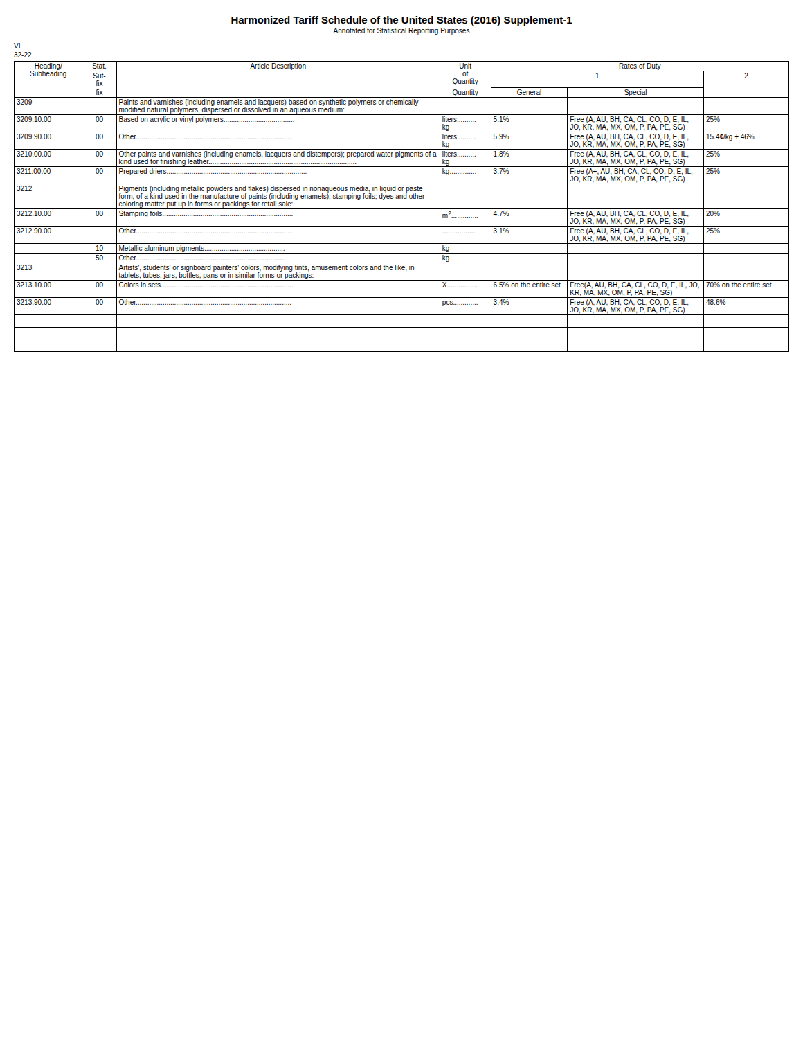Harmonized Tariff Schedule of the United States (2016) Supplement-1
Annotated for Statistical Reporting Purposes
VI
32-22
| Heading/ Subheading | Stat. | Article Description | Unit of Quantity | Rates of Duty |
| --- | --- | --- | --- | --- |
| Suf- fix | 1 | 2 |
| | fix | | Quantity | General | Special |
| 3209 | | Paints and varnishes (including enamels and lacquers) based on synthetic polymers or chemically modified natural polymers, dispersed or dissolved in an aqueous medium: | | | | |
| 3209.10.00 | 00 | Based on acrylic or vinyl polymers..................................... | liters.......... kg | 5.1% | Free (A, AU, BH, CA, CL, CO, D, E, IL, JO, KR, MA, MX, OM, P, PA, PE, SG) | 25% |
| 3209.90.00 | 00 | Other................................................................................. | liters.......... kg | 5.9% | Free (A, AU, BH, CA, CL, CO, D, E, IL, JO, KR, MA, MX, OM, P, PA, PE, SG) | 15.4¢/kg + 46% |
| 3210.00.00 | 00 | Other paints and varnishes (including enamels, lacquers and distempers); prepared water pigments of a kind used for finishing leather............................................................................. | liters.......... kg | 1.8% | Free (A, AU, BH, CA, CL, CO, D, E, IL, JO, KR, MA, MX, OM, P, PA, PE, SG) | 25% |
| 3211.00.00 | 00 | Prepared driers......................................................................... | kg.............. | 3.7% | Free (A+, AU, BH, CA, CL, CO, D, E, IL, JO, KR, MA, MX, OM, P, PA, PE, SG) | 25% |
| 3212 | | Pigments (including metallic powders and flakes) dispersed in nonaqueous media, in liquid or paste form, of a kind used in the manufacture of paints (including enamels); stamping foils; dyes and other coloring matter put up in forms or packings for retail sale: | | | | |
| 3212.10.00 | 00 | Stamping foils.................................................................... | m 2 .............. | 4.7% | Free (A, AU, BH, CA, CL, CO, D, E, IL, JO, KR, MA, MX, OM, P, PA, PE, SG) | 20% |
| 3212.90.00 | | Other................................................................................. | .................. | 3.1% | Free (A, AU, BH, CA, CL, CO, D, E, IL, JO, KR, MA, MX, OM, P, PA, PE, SG) | 25% |
| | 10 | Metallic aluminum pigments.......................................... | kg | | | |
| | 50 | Other............................................................................. | kg | | | |
| 3213 | | Artists', students' or signboard painters' colors, modifying tints, amusement colors and the like, in tablets, tubes, jars, bottles, pans or in similar forms or packings: | | | | |
| 3213.10.00 | 00 | Colors in sets..................................................................... | X................ | 6.5% on the entire set | Free(A, AU, BH, CA, CL, CO, D, E, IL, JO, KR, MA, MX, OM, P, PA, PE, SG) | 70% on the entire set |
| 3213.90.00 | 00 | Other................................................................................. | pcs............. | 3.4% | Free (A, AU, BH, CA, CL, CO, D, E, IL, JO, KR, MA, MX, OM, P, PA, PE, SG) | 48.6% |